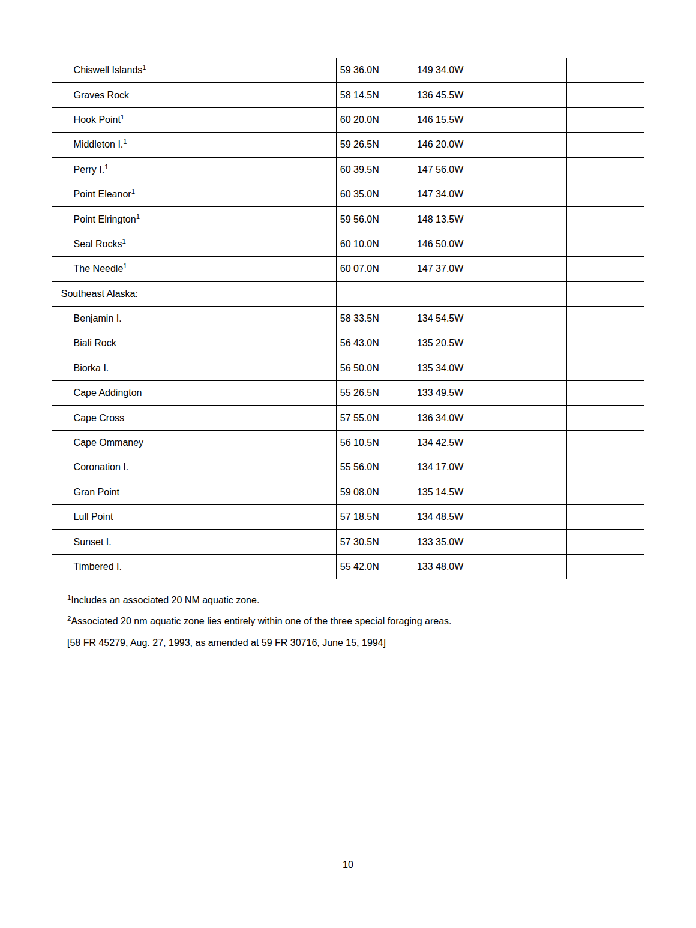| Chiswell Islands 1 | 59 36.0N | 149 34.0W | | |
| Graves Rock | 58 14.5N | 136 45.5W | | |
| Hook Point 1 | 60 20.0N | 146 15.5W | | |
| Middleton I. 1 | 59 26.5N | 146 20.0W | | |
| Perry I. 1 | 60 39.5N | 147 56.0W | | |
| Point Eleanor 1 | 60 35.0N | 147 34.0W | | |
| Point Elrington 1 | 59 56.0N | 148 13.5W | | |
| Seal Rocks 1 | 60 10.0N | 146 50.0W | | |
| The Needle 1 | 60 07.0N | 147 37.0W | | |
| Southeast Alaska: | | | | |
| Benjamin I. | 58 33.5N | 134 54.5W | | |
| Biali Rock | 56 43.0N | 135 20.5W | | |
| Biorka I. | 56 50.0N | 135 34.0W | | |
| Cape Addington | 55 26.5N | 133 49.5W | | |
| Cape Cross | 57 55.0N | 136 34.0W | | |
| Cape Ommaney | 56 10.5N | 134 42.5W | | |
| Coronation I. | 55 56.0N | 134 17.0W | | |
| Gran Point | 59 08.0N | 135 14.5W | | |
| Lull Point | 57 18.5N | 134 48.5W | | |
| Sunset I. | 57 30.5N | 133 35.0W | | |
| Timbered I. | 55 42.0N | 133 48.0W | | |
1Includes an associated 20 NM aquatic zone.
2Associated 20 nm aquatic zone lies entirely within one of the three special foraging areas.
[58 FR 45279, Aug. 27, 1993, as amended at 59 FR 30716, June 15, 1994]
10